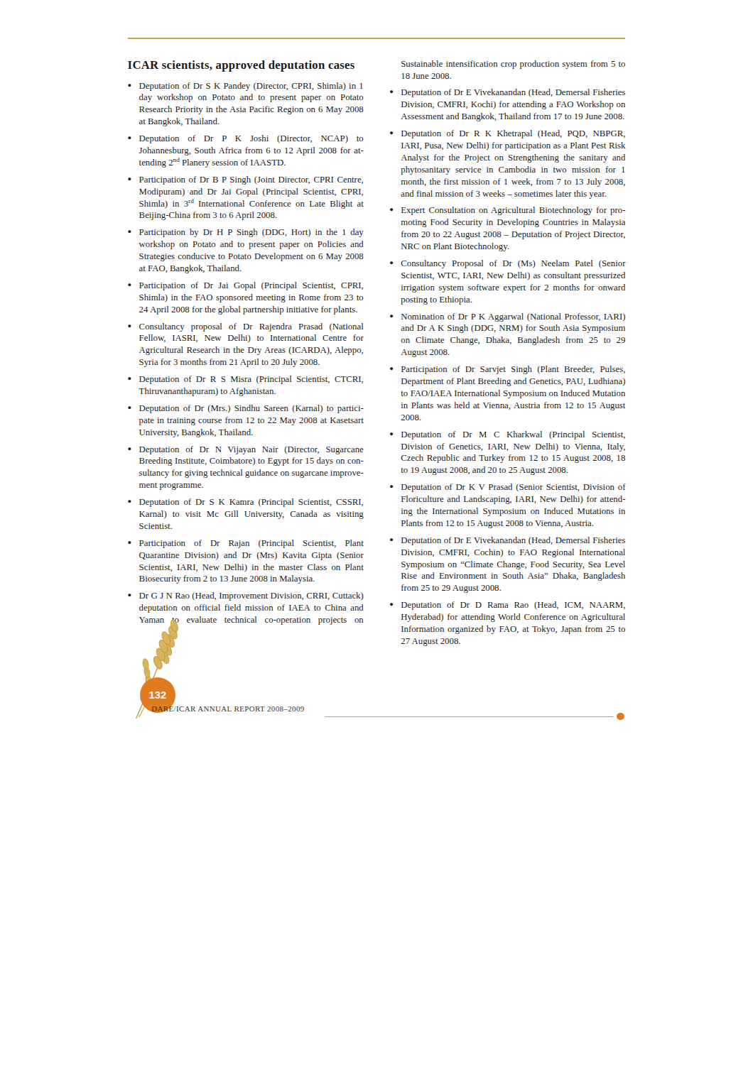ICAR scientists, approved deputation cases
Deputation of Dr S K Pandey (Director, CPRI, Shimla) in 1 day workshop on Potato and to present paper on Potato Research Priority in the Asia Pacific Region on 6 May 2008 at Bangkok, Thailand.
Deputation of Dr P K Joshi (Director, NCAP) to Johannesburg, South Africa from 6 to 12 April 2008 for attending 2nd Planery session of IAASTD.
Participation of Dr B P Singh (Joint Director, CPRI Centre, Modipuram) and Dr Jai Gopal (Principal Scientist, CPRI, Shimla) in 3rd International Conference on Late Blight at Beijing-China from 3 to 6 April 2008.
Participation by Dr H P Singh (DDG, Hort) in the 1 day workshop on Potato and to present paper on Policies and Strategies conducive to Potato Development on 6 May 2008 at FAO, Bangkok, Thailand.
Participation of Dr Jai Gopal (Principal Scientist, CPRI, Shimla) in the FAO sponsored meeting in Rome from 23 to 24 April 2008 for the global partnership initiative for plants.
Consultancy proposal of Dr Rajendra Prasad (National Fellow, IASRI, New Delhi) to International Centre for Agricultural Research in the Dry Areas (ICARDA), Aleppo, Syria for 3 months from 21 April to 20 July 2008.
Deputation of Dr R S Misra (Principal Scientist, CTCRI, Thiruvananthapuram) to Afghanistan.
Deputation of Dr (Mrs.) Sindhu Sareen (Karnal) to participate in training course from 12 to 22 May 2008 at Kasetsart University, Bangkok, Thailand.
Deputation of Dr N Vijayan Nair (Director, Sugarcane Breeding Institute, Coimbatore) to Egypt for 15 days on consultancy for giving technical guidance on sugarcane improvement programme.
Deputation of Dr S K Kamra (Principal Scientist, CSSRI, Karnal) to visit Mc Gill University, Canada as visiting Scientist.
Participation of Dr Rajan (Principal Scientist, Plant Quarantine Division) and Dr (Mrs) Kavita Gipta (Senior Scientist, IARI, New Delhi) in the master Class on Plant Biosecurity from 2 to 13 June 2008 in Malaysia.
Dr G J N Rao (Head, Improvement Division, CRRI, Cuttack) deputation on official field mission of IAEA to China and Yaman to evaluate technical co-operation projects on Sustainable intensification crop production system from 5 to 18 June 2008.
Deputation of Dr E Vivekanandan (Head, Demersal Fisheries Division, CMFRI, Kochi) for attending a FAO Workshop on Assessment and Bangkok, Thailand from 17 to 19 June 2008.
Deputation of Dr R K Khetrapal (Head, PQD, NBPGR, IARI, Pusa, New Delhi) for participation as a Plant Pest Risk Analyst for the Project on Strengthening the sanitary and phytosanitary service in Cambodia in two mission for 1 month, the first mission of 1 week, from 7 to 13 July 2008, and final mission of 3 weeks – sometimes later this year.
Expert Consultation on Agricultural Biotechnology for promoting Food Security in Developing Countries in Malaysia from 20 to 22 August 2008 – Deputation of Project Director, NRC on Plant Biotechnology.
Consultancy Proposal of Dr (Ms) Neelam Patel (Senior Scientist, WTC, IARI, New Delhi) as consultant pressurized irrigation system software expert for 2 months for onward posting to Ethiopia.
Nomination of Dr P K Aggarwal (National Professor, IARI) and Dr A K Singh (DDG, NRM) for South Asia Symposium on Climate Change, Dhaka, Bangladesh from 25 to 29 August 2008.
Participation of Dr Sarvjet Singh (Plant Breeder, Pulses, Department of Plant Breeding and Genetics, PAU, Ludhiana) to FAO/IAEA International Symposium on Induced Mutation in Plants was held at Vienna, Austria from 12 to 15 August 2008.
Deputation of Dr M C Kharkwal (Principal Scientist, Division of Genetics, IARI, New Delhi) to Vienna, Italy, Czech Republic and Turkey from 12 to 15 August 2008, 18 to 19 August 2008, and 20 to 25 August 2008.
Deputation of Dr K V Prasad (Senior Scientist, Division of Floriculture and Landscaping, IARI, New Delhi) for attending the International Symposium on Induced Mutations in Plants from 12 to 15 August 2008 to Vienna, Austria.
Deputation of Dr E Vivekanandan (Head, Demersal Fisheries Division, CMFRI, Cochin) to FAO Regional International Symposium on “Climate Change, Food Security, Sea Level Rise and Environment in South Asia” Dhaka, Bangladesh from 25 to 29 August 2008.
Deputation of Dr D Rama Rao (Head, ICM, NAARM, Hyderabad) for attending World Conference on Agricultural Information organized by FAO, at Tokyo, Japan from 25 to 27 August 2008.
132
DARE/ICAR ANNUAL REPORT 2008–2009